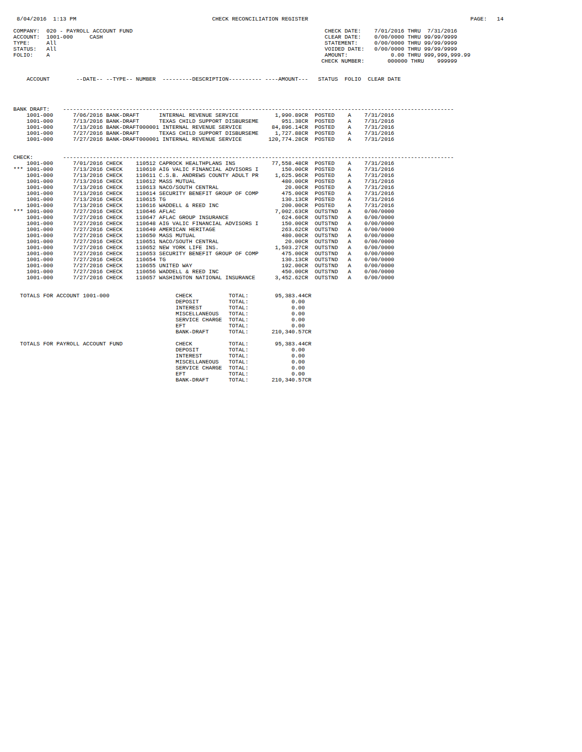8/04/2016 1:13 PM CHECK RECONCILIATION REGISTER PAGE: 14 COMPANY: 020 - PAYROLL ACCOUNT FUND CHECK DATE: 7/01/2016 THRU 7/31/2016 ACCOUNT: 1001-000 CASH CLEAR DATE: 0/00/0000 THRU 99/99/9999 TYPE: All STATEMENT: 0/00/0000 THRU 99/99/9999 STATUS: All VOIDED DATE: 0/00/0000 THRU 99/99/9999 FOLIO: A AMOUNT: 0.00 THRU 999,999,999.99 CHECK NUMBER: 000000 THRU 999999 ACCOUNT --DATE-- --TYPE-- NUMBER ---------DESCRIPTION---------- ----AMOUNT--- STATUS FOLIO CLEAR DATE BANK DRAFT: ---------------------------------------------------------------------------------------------------------------------- 1001-000 7/06/2016 BANK-DRAFT INTERNAL REVENUE SERVICE 1,990.89CR POSTED A 7/31/2016 1001-000 7/13/2016 BANK-DRAFT TEXAS CHILD SUPPORT DISBURSEME 951.38CR POSTED A 7/31/2016 1001-000 7/13/2016 BANK-DRAFT000001 INTERNAL REVENUE SERVICE 84,896.14CR POSTED A 7/31/2016 1001-000 7/27/2016 BANK-DRAFT TEXAS CHILD SUPPORT DISBURSEME 1,727.88CR POSTED A 7/31/2016 1001-000 7/27/2016 BANK-DRAFT000001 INTERNAL REVENUE SERVICE 120,774.28CR POSTED A 7/31/2016 CHECK: ---------------------------------------------------------------------------------------------------------------------- 1001-000 7/01/2016 CHECK 110512 CAPROCK HEALTHPLANS INS 77,558.48CR POSTED A 7/31/2016 *** 1001-000 7/13/2016 CHECK 110610 AIG VALIC FINANCIAL ADVISORS I 150.00CR POSTED A 7/31/2016 1001-000 7/13/2016 CHECK 110611 C.S.B. ANDREWS COUNTY ADULT PR 1,625.96CR POSTED A 7/31/2016 1001-000 7/13/2016 CHECK 110612 MASS MUTUAL 480.00CR POSTED A 7/31/2016 1001-000 7/13/2016 CHECK 110613 NACO/SOUTH CENTRAL 20.00CR POSTED A 7/31/2016 1001-000 7/13/2016 CHECK 110614 SECURITY BENEFIT GROUP OF COMP 475.00CR POSTED A 7/31/2016 1001-000 7/13/2016 CHECK 110615 TG 130.13CR POSTED A 7/31/2016 1001-000 7/13/2016 CHECK 110616 WADDELL & REED INC 200.00CR POSTED A 7/31/2016 *** 1001-000 7/27/2016 CHECK 110646 AFLAC 7,002.63CR OUTSTND A 0/00/0000 1001-000 7/27/2016 CHECK 110647 AFLAC GROUP INSURANCE 624.60CR OUTSTND A 0/00/0000 1001-000 7/27/2016 CHECK 110648 AIG VALIC FINANCIAL ADVISORS I 150.00CR OUTSTND A 0/00/0000 1001-000 7/27/2016 CHECK 110649 AMERICAN HERITAGE 263.62CR OUTSTND A 0/00/0000 1001-000 7/27/2016 CHECK 110650 MASS MUTUAL 480.00CR OUTSTND A 0/00/0000 1001-000 7/27/2016 CHECK 110651 NACO/SOUTH CENTRAL 20.00CR OUTSTND A 0/00/0000 1001-000 7/27/2016 CHECK 110652 NEW YORK LIFE INS. 1,503.27CR OUTSTND A 0/00/0000 1001-000 7/27/2016 CHECK 110653 SECURITY BENEFIT GROUP OF COMP 475.00CR OUTSTND A 0/00/0000 1001-000 7/27/2016 CHECK 110654 TG 130.13CR OUTSTND A 0/00/0000 1001-000 7/27/2016 CHECK 110655 UNITED WAY 192.00CR OUTSTND A 0/00/0000 1001-000 7/27/2016 CHECK 110656 WADDELL & REED INC 450.00CR OUTSTND A 0/00/0000 1001-000 7/27/2016 CHECK 110657 WASHINGTON NATIONAL INSURANCE 3,452.62CR OUTSTND A 0/00/0000 TOTALS FOR ACCOUNT 1001-000 CHECK TOTAL: 95,383.44CR DEPOSIT TOTAL: 0.00 INTEREST TOTAL: 0.00 MISCELLANEOUS TOTAL: 0.00 SERVICE CHARGE TOTAL: 0.00 EFT TOTAL: 0.00 BANK-DRAFT TOTAL: 210,340.57CR TOTALS FOR PAYROLL ACCOUNT FUND CHECK TOTAL: 95,383.44CR DEPOSIT TOTAL: 0.00 INTEREST TOTAL: 0.00 MISCELLANEOUS TOTAL: 0.00 SERVICE CHARGE TOTAL: 0.00 EFT TOTAL: 0.00 BANK-DRAFT TOTAL: 210,340.57CR